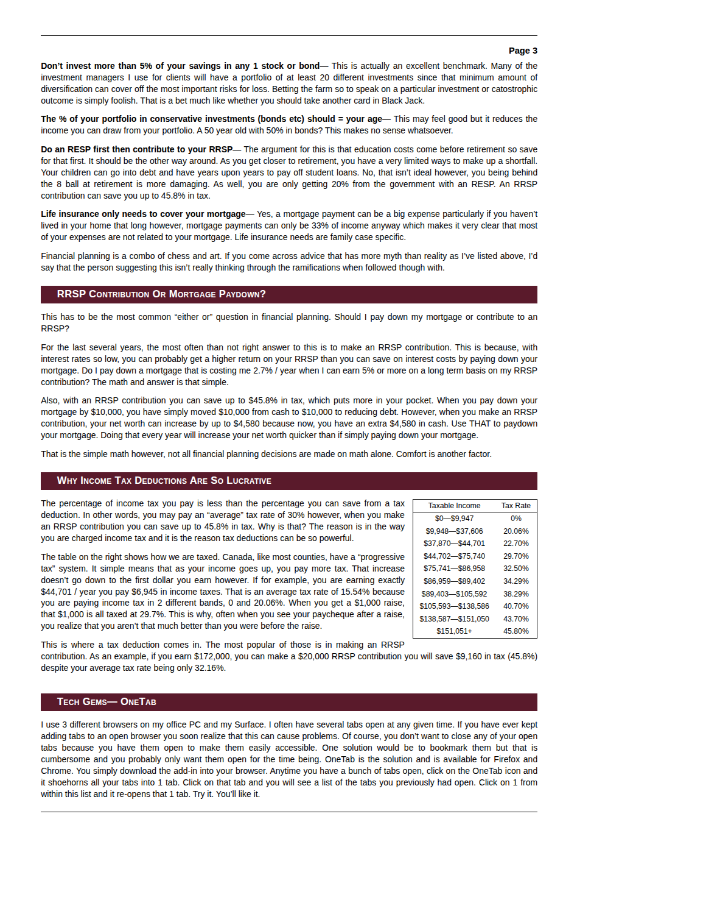Page 3
Don’t invest more than 5% of your savings in any 1 stock or bond— This is actually an excellent benchmark. Many of the investment managers I use for clients will have a portfolio of at least 20 different investments since that minimum amount of diversification can cover off the most important risks for loss. Betting the farm so to speak on a particular investment or catostrophic outcome is simply foolish. That is a bet much like whether you should take another card in Black Jack.
The % of your portfolio in conservative investments (bonds etc) should = your age— This may feel good but it reduces the income you can draw from your portfolio. A 50 year old with 50% in bonds? This makes no sense whatsoever.
Do an RESP first then contribute to your RRSP— The argument for this is that education costs come before retirement so save for that first. It should be the other way around. As you get closer to retirement, you have a very limited ways to make up a shortfall. Your children can go into debt and have years upon years to pay off student loans. No, that isn’t ideal however, you being behind the 8 ball at retirement is more damaging. As well, you are only getting 20% from the government with an RESP. An RRSP contribution can save you up to 45.8% in tax.
Life insurance only needs to cover your mortgage— Yes, a mortgage payment can be a big expense particularly if you haven’t lived in your home that long however, mortgage payments can only be 33% of income anyway which makes it very clear that most of your expenses are not related to your mortgage. Life insurance needs are family case specific.
Financial planning is a combo of chess and art. If you come across advice that has more myth than reality as I’ve listed above, I’d say that the person suggesting this isn’t really thinking through the ramifications when followed though with.
RRSP Contribution Or Mortgage Paydown?
This has to be the most common “either or” question in financial planning. Should I pay down my mortgage or contribute to an RRSP?
For the last several years, the most often than not right answer to this is to make an RRSP contribution. This is because, with interest rates so low, you can probably get a higher return on your RRSP than you can save on interest costs by paying down your mortgage. Do I pay down a mortgage that is costing me 2.7% / year when I can earn 5% or more on a long term basis on my RRSP contribution? The math and answer is that simple.
Also, with an RRSP contribution you can save up to $45.8% in tax, which puts more in your pocket. When you pay down your mortgage by $10,000, you have simply moved $10,000 from cash to $10,000 to reducing debt. However, when you make an RRSP contribution, your net worth can increase by up to $4,580 because now, you have an extra $4,580 in cash. Use THAT to paydown your mortgage. Doing that every year will increase your net worth quicker than if simply paying down your mortgage.
That is the simple math however, not all financial planning decisions are made on math alone. Comfort is another factor.
Why Income Tax Deductions Are So Lucrative
| Taxable Income | Tax Rate |
| --- | --- |
| $0—$9,947 | 0% |
| $9,948—$37,606 | 20.06% |
| $37,870—$44,701 | 22.70% |
| $44,702—$75,740 | 29.70% |
| $75,741—$86,958 | 32.50% |
| $86,959—$89,402 | 34.29% |
| $89,403—$105,592 | 38.29% |
| $105,593—$138,586 | 40.70% |
| $138,587—$151,050 | 43.70% |
| $151,051+ | 45.80% |
The percentage of income tax you pay is less than the percentage you can save from a tax deduction. In other words, you may pay an “average” tax rate of 30% however, when you make an RRSP contribution you can save up to 45.8% in tax. Why is that? The reason is in the way you are charged income tax and it is the reason tax deductions can be so powerful.
The table on the right shows how we are taxed. Canada, like most counties, have a “progressive tax” system. It simple means that as your income goes up, you pay more tax. That increase doesn’t go down to the first dollar you earn however. If for example, you are earning exactly $44,701 / year you pay $6,945 in income taxes. That is an average tax rate of 15.54% because you are paying income tax in 2 different bands, 0 and 20.06%. When you get a $1,000 raise, that $1,000 is all taxed at 29.7%. This is why, often when you see your paycheque after a raise, you realize that you aren’t that much better than you were before the raise.
This is where a tax deduction comes in. The most popular of those is in making an RRSP contribution. As an example, if you earn $172,000, you can make a $20,000 RRSP contribution you will save $9,160 in tax (45.8%) despite your average tax rate being only 32.16%.
Tech Gems— OneTab
I use 3 different browsers on my office PC and my Surface. I often have several tabs open at any given time. If you have ever kept adding tabs to an open browser you soon realize that this can cause problems. Of course, you don’t want to close any of your open tabs because you have them open to make them easily accessible. One solution would be to bookmark them but that is cumbersome and you probably only want them open for the time being. OneTab is the solution and is available for Firefox and Chrome. You simply download the add-in into your browser. Anytime you have a bunch of tabs open, click on the OneTab icon and it shoehorns all your tabs into 1 tab. Click on that tab and you will see a list of the tabs you previously had open. Click on 1 from within this list and it re-opens that 1 tab. Try it. You’ll like it.